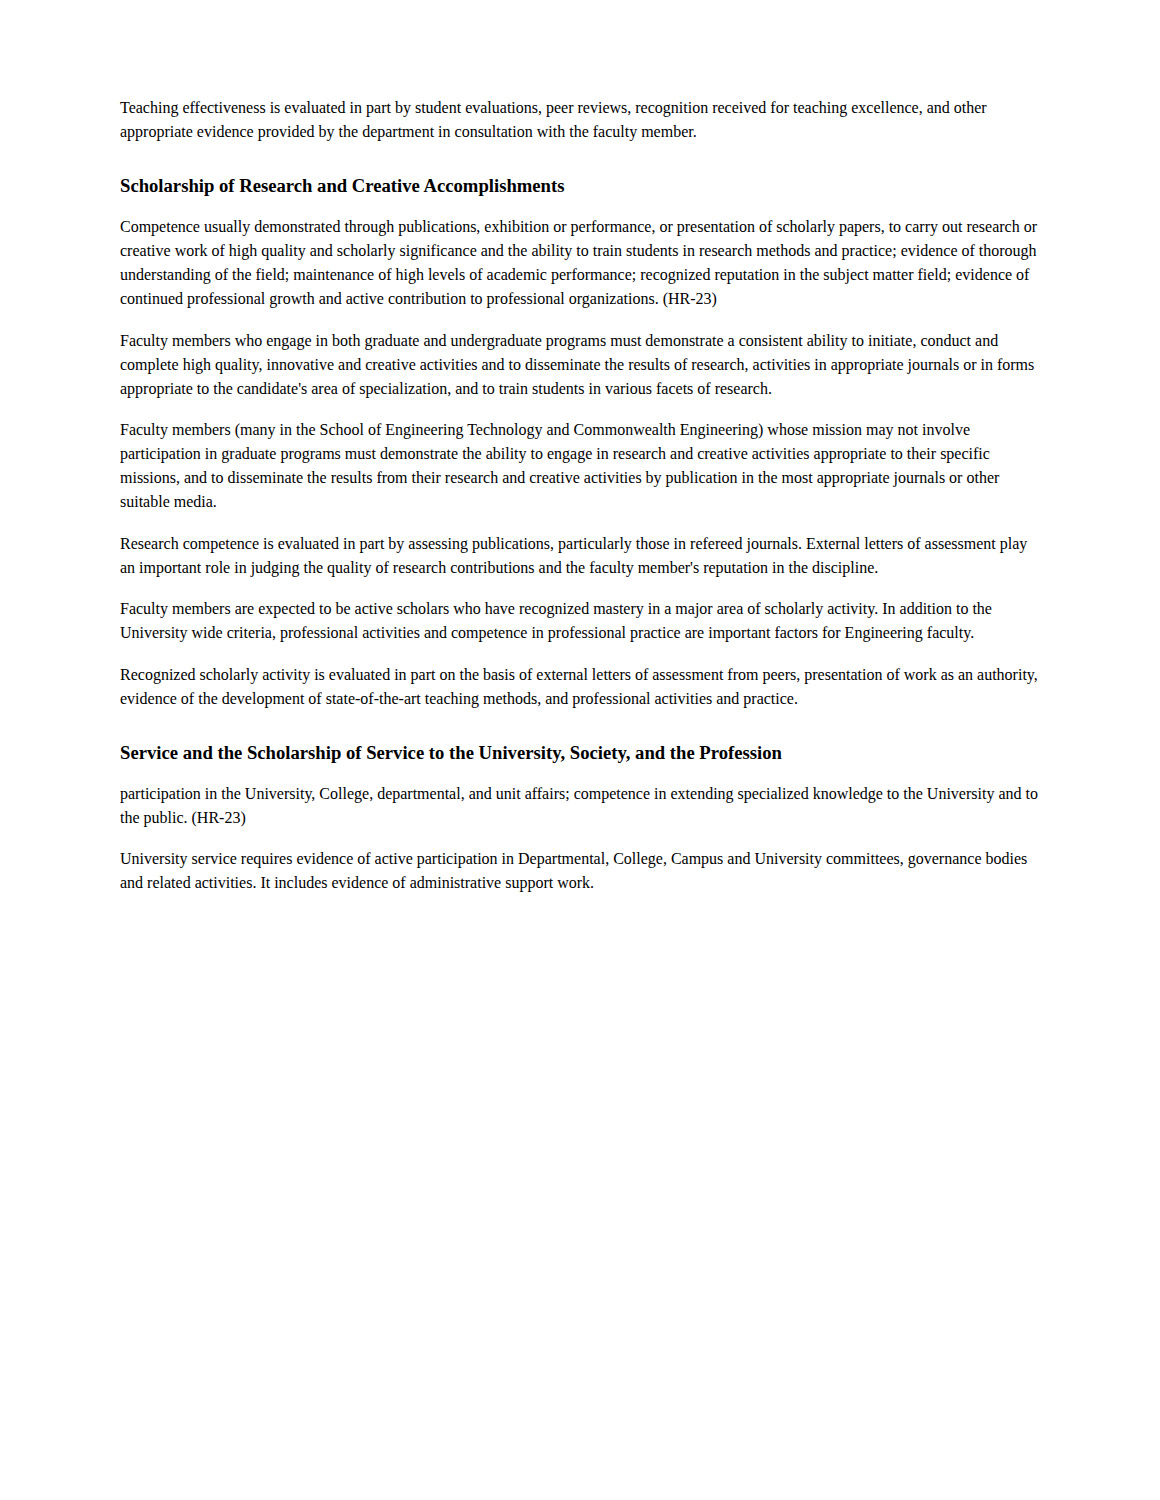Teaching effectiveness is evaluated in part by student evaluations, peer reviews, recognition received for teaching excellence, and other appropriate evidence provided by the department in consultation with the faculty member.
Scholarship of Research and Creative Accomplishments
Competence usually demonstrated through publications, exhibition or performance, or presentation of scholarly papers, to carry out research or creative work of high quality and scholarly significance and the ability to train students in research methods and practice; evidence of thorough understanding of the field; maintenance of high levels of academic performance; recognized reputation in the subject matter field; evidence of continued professional growth and active contribution to professional organizations. (HR-23)
Faculty members who engage in both graduate and undergraduate programs must demonstrate a consistent ability to initiate, conduct and complete high quality, innovative and creative activities and to disseminate the results of research, activities in appropriate journals or in forms appropriate to the candidate's area of specialization, and to train students in various facets of research.
Faculty members (many in the School of Engineering Technology and Commonwealth Engineering) whose mission may not involve participation in graduate programs must demonstrate the ability to engage in research and creative activities appropriate to their specific missions, and to disseminate the results from their research and creative activities by publication in the most appropriate journals or other suitable media.
Research competence is evaluated in part by assessing publications, particularly those in refereed journals. External letters of assessment play an important role in judging the quality of research contributions and the faculty member's reputation in the discipline.
Faculty members are expected to be active scholars who have recognized mastery in a major area of scholarly activity. In addition to the University wide criteria, professional activities and competence in professional practice are important factors for Engineering faculty.
Recognized scholarly activity is evaluated in part on the basis of external letters of assessment from peers, presentation of work as an authority, evidence of the development of state-of-the-art teaching methods, and professional activities and practice.
Service and the Scholarship of Service to the University, Society, and the Profession
participation in the University, College, departmental, and unit affairs; competence in extending specialized knowledge to the University and to the public. (HR-23)
University service requires evidence of active participation in Departmental, College, Campus and University committees, governance bodies and related activities. It includes evidence of administrative support work.